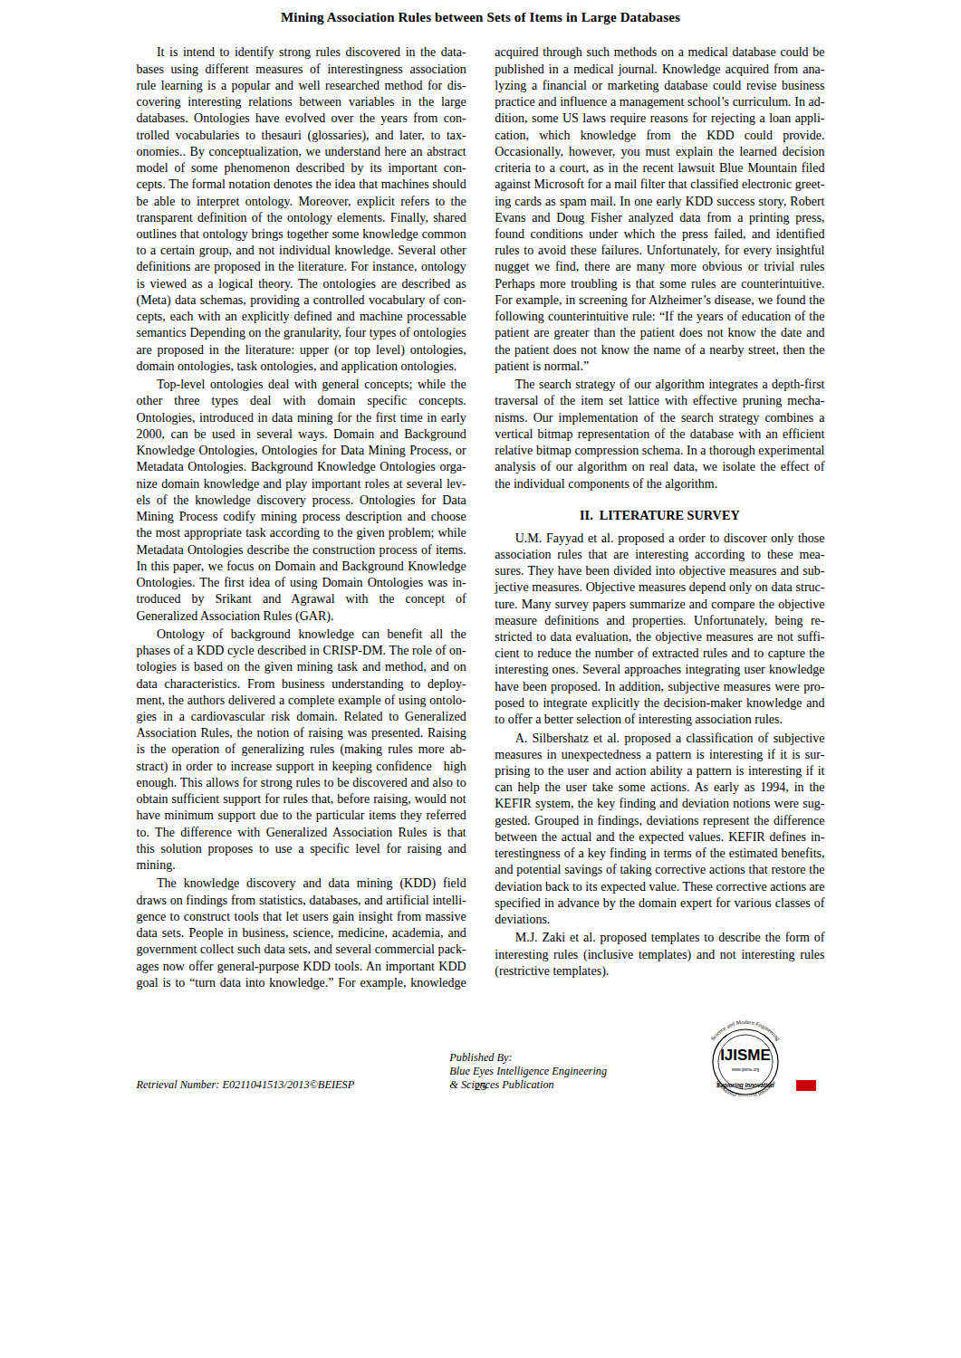Mining Association Rules between Sets of Items in Large Databases
It is intend to identify strong rules discovered in the databases using different measures of interestingness association rule learning is a popular and well researched method for discovering interesting relations between variables in the large databases. Ontologies have evolved over the years from controlled vocabularies to thesauri (glossaries), and later, to taxonomies.. By conceptualization, we understand here an abstract model of some phenomenon described by its important concepts. The formal notation denotes the idea that machines should be able to interpret ontology. Moreover, explicit refers to the transparent definition of the ontology elements. Finally, shared outlines that ontology brings together some knowledge common to a certain group, and not individual knowledge. Several other definitions are proposed in the literature. For instance, ontology is viewed as a logical theory. The ontologies are described as (Meta) data schemas, providing a controlled vocabulary of concepts, each with an explicitly defined and machine processable semantics Depending on the granularity, four types of ontologies are proposed in the literature: upper (or top level) ontologies, domain ontologies, task ontologies, and application ontologies.
Top-level ontologies deal with general concepts; while the other three types deal with domain specific concepts. Ontologies, introduced in data mining for the first time in early 2000, can be used in several ways. Domain and Background Knowledge Ontologies, Ontologies for Data Mining Process, or Metadata Ontologies. Background Knowledge Ontologies organize domain knowledge and play important roles at several levels of the knowledge discovery process. Ontologies for Data Mining Process codify mining process description and choose the most appropriate task according to the given problem; while Metadata Ontologies describe the construction process of items. In this paper, we focus on Domain and Background Knowledge Ontologies. The first idea of using Domain Ontologies was introduced by Srikant and Agrawal with the concept of Generalized Association Rules (GAR).
Ontology of background knowledge can benefit all the phases of a KDD cycle described in CRISP-DM. The role of ontologies is based on the given mining task and method, and on data characteristics. From business understanding to deployment, the authors delivered a complete example of using ontologies in a cardiovascular risk domain. Related to Generalized Association Rules, the notion of raising was presented. Raising is the operation of generalizing rules (making rules more abstract) in order to increase support in keeping confidence high enough. This allows for strong rules to be discovered and also to obtain sufficient support for rules that, before raising, would not have minimum support due to the particular items they referred to. The difference with Generalized Association Rules is that this solution proposes to use a specific level for raising and mining.
The knowledge discovery and data mining (KDD) field draws on findings from statistics, databases, and artificial intelligence to construct tools that let users gain insight from massive data sets. People in business, science, medicine, academia, and government collect such data sets, and several commercial packages now offer general-purpose KDD tools. An important KDD goal is to “turn data into knowledge.” For example, knowledge acquired through such methods on a medical database could be published in a medical journal. Knowledge acquired from analyzing a financial or marketing database could revise business practice and influence a management school’s curriculum. In addition, some US laws require reasons for rejecting a loan application, which knowledge from the KDD could provide. Occasionally, however, you must explain the learned decision criteria to a court, as in the recent lawsuit Blue Mountain filed against Microsoft for a mail filter that classified electronic greeting cards as spam mail. In one early KDD success story, Robert Evans and Doug Fisher analyzed data from a printing press, found conditions under which the press failed, and identified rules to avoid these failures. Unfortunately, for every insightful nugget we find, there are many more obvious or trivial rules Perhaps more troubling is that some rules are counterintuitive. For example, in screening for Alzheimer’s disease, we found the following counterintuitive rule: “If the years of education of the patient are greater than the patient does not know the date and the patient does not know the name of a nearby street, then the patient is normal.”
The search strategy of our algorithm integrates a depth-first traversal of the item set lattice with effective pruning mechanisms. Our implementation of the search strategy combines a vertical bitmap representation of the database with an efficient relative bitmap compression schema. In a thorough experimental analysis of our algorithm on real data, we isolate the effect of the individual components of the algorithm.
II. LITERATURE SURVEY
U.M. Fayyad et al. proposed a order to discover only those association rules that are interesting according to these measures. They have been divided into objective measures and subjective measures. Objective measures depend only on data structure. Many survey papers summarize and compare the objective measure definitions and properties. Unfortunately, being restricted to data evaluation, the objective measures are not sufficient to reduce the number of extracted rules and to capture the interesting ones. Several approaches integrating user knowledge have been proposed. In addition, subjective measures were proposed to integrate explicitly the decision-maker knowledge and to offer a better selection of interesting association rules.
A. Silbershatz et al. proposed a classification of subjective measures in unexpectedness a pattern is interesting if it is surprising to the user and action ability a pattern is interesting if it can help the user take some actions. As early as 1994, in the KEFIR system, the key finding and deviation notions were suggested. Grouped in findings, deviations represent the difference between the actual and the expected values. KEFIR defines interestingness of a key finding in terms of the estimated benefits, and potential savings of taking corrective actions that restore the deviation back to its expected value. These corrective actions are specified in advance by the domain expert for various classes of deviations.
M.J. Zaki et al. proposed templates to describe the form of interesting rules (inclusive templates) and not interesting rules (restrictive templates).
Retrieval Number: E0211041513/2013©BEIESP
25
Published By:
Blue Eyes Intelligence Engineering
& Sciences Publication
Science and Modern Engineering International Journal of Innovative IJISME www.ijisme.org Exploring Innovation